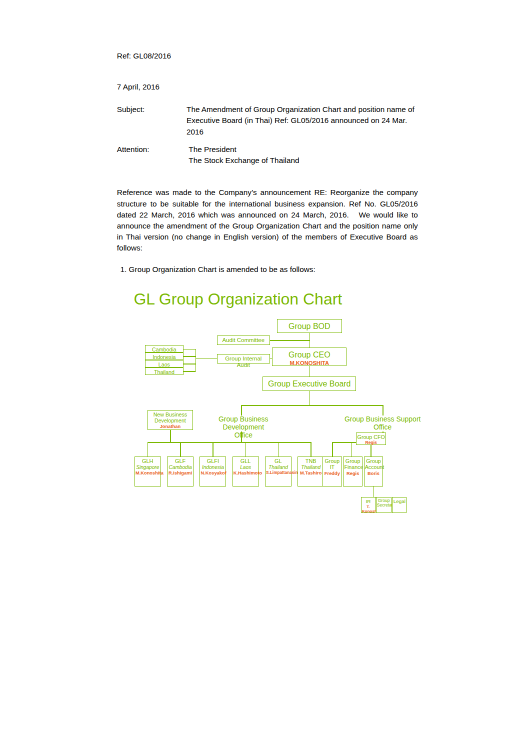Ref: GL08/2016
7 April, 2016
| Subject: | The Amendment of Group Organization Chart and position name of Executive Board (in Thai) Ref: GL05/2016 announced on 24 Mar. 2016 |
| Attention: | The President The Stock Exchange of Thailand |
Reference was made to the Company’s announcement RE: Reorganize the company structure to be suitable for the international business expansion. Ref No. GL05/2016 dated 22 March, 2016 which was announced on 24 March, 2016. We would like to announce the amendment of the Group Organization Chart and the position name only in Thai version (no change in English version) of the members of Executive Board as follows:
Group Organization Chart is amended to be as follows:
GL Group Organization Chart
Group BOD
Audit Committee
Group CEOM.KONOSHITA
Group Internal Audit
Cambodia
Indonesia
Laos
Thailand
Group Executive Board
Group Business Development
Office
Group Business Support Office
New Business
DevelopmentJonathan
GLHSingapore M.Konoshita
GLFCambodia R.Ishigami
GLFIIndonesia N.Kosyakof
GLLLaos K.Hashimoto
GLThailand S.Limpattanasin
TNBThailand M.Tashiro
Group CFORegis
Group
ITFreddy
Group
FinanceRegis
Group
AccountBoris
IRT.
Konoshita
Group
Secretary
Legal